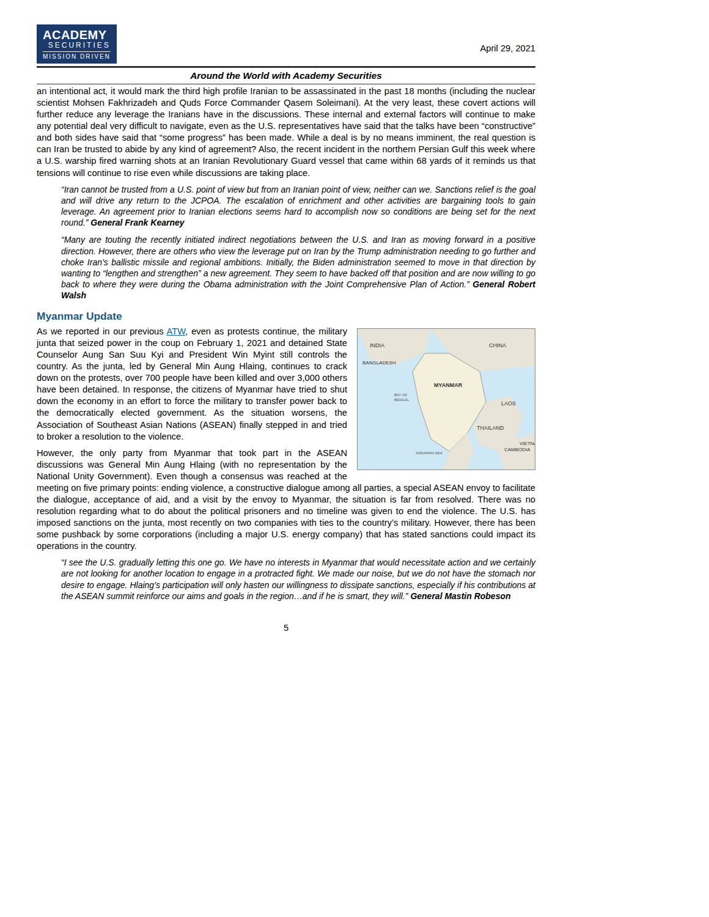ACADEMY SECURITIES MISSION DRIVEN
April 29, 2021
Around the World with Academy Securities
an intentional act, it would mark the third high profile Iranian to be assassinated in the past 18 months (including the nuclear scientist Mohsen Fakhrizadeh and Quds Force Commander Qasem Soleimani). At the very least, these covert actions will further reduce any leverage the Iranians have in the discussions. These internal and external factors will continue to make any potential deal very difficult to navigate, even as the U.S. representatives have said that the talks have been “constructive” and both sides have said that “some progress” has been made. While a deal is by no means imminent, the real question is can Iran be trusted to abide by any kind of agreement? Also, the recent incident in the northern Persian Gulf this week where a U.S. warship fired warning shots at an Iranian Revolutionary Guard vessel that came within 68 yards of it reminds us that tensions will continue to rise even while discussions are taking place.
“Iran cannot be trusted from a U.S. point of view but from an Iranian point of view, neither can we. Sanctions relief is the goal and will drive any return to the JCPOA. The escalation of enrichment and other activities are bargaining tools to gain leverage. An agreement prior to Iranian elections seems hard to accomplish now so conditions are being set for the next round.” General Frank Kearney
“Many are touting the recently initiated indirect negotiations between the U.S. and Iran as moving forward in a positive direction. However, there are others who view the leverage put on Iran by the Trump administration needing to go further and choke Iran’s ballistic missile and regional ambitions. Initially, the Biden administration seemed to move in that direction by wanting to “lengthen and strengthen” a new agreement. They seem to have backed off that position and are now willing to go back to where they were during the Obama administration with the Joint Comprehensive Plan of Action.” General Robert Walsh
Myanmar Update
As we reported in our previous ATW, even as protests continue, the military junta that seized power in the coup on February 1, 2021 and detained State Counselor Aung San Suu Kyi and President Win Myint still controls the country. As the junta, led by General Min Aung Hlaing, continues to crack down on the protests, over 700 people have been killed and over 3,000 others have been detained. In response, the citizens of Myanmar have tried to shut down the economy in an effort to force the military to transfer power back to the democratically elected government. As the situation worsens, the Association of Southeast Asian Nations (ASEAN) finally stepped in and tried to broker a resolution to the violence.
However, the only party from Myanmar that took part in the ASEAN discussions was General Min Aung Hlaing (with no representation by the National Unity Government). Even though a consensus was reached at the meeting on five primary points: ending violence, a constructive dialogue among all parties, a special ASEAN envoy to facilitate the dialogue, acceptance of aid, and a visit by the envoy to Myanmar, the situation is far from resolved. There was no resolution regarding what to do about the political prisoners and no timeline was given to end the violence. The U.S. has imposed sanctions on the junta, most recently on two companies with ties to the country’s military. However, there has been some pushback by some corporations (including a major U.S. energy company) that has stated sanctions could impact its operations in the country.
“I see the U.S. gradually letting this one go. We have no interests in Myanmar that would necessitate action and we certainly are not looking for another location to engage in a protracted fight. We made our noise, but we do not have the stomach nor desire to engage. Hlaing’s participation will only hasten our willingness to dissipate sanctions, especially if his contributions at the ASEAN summit reinforce our aims and goals in the region…and if he is smart, they will.” General Mastin Robeson
5